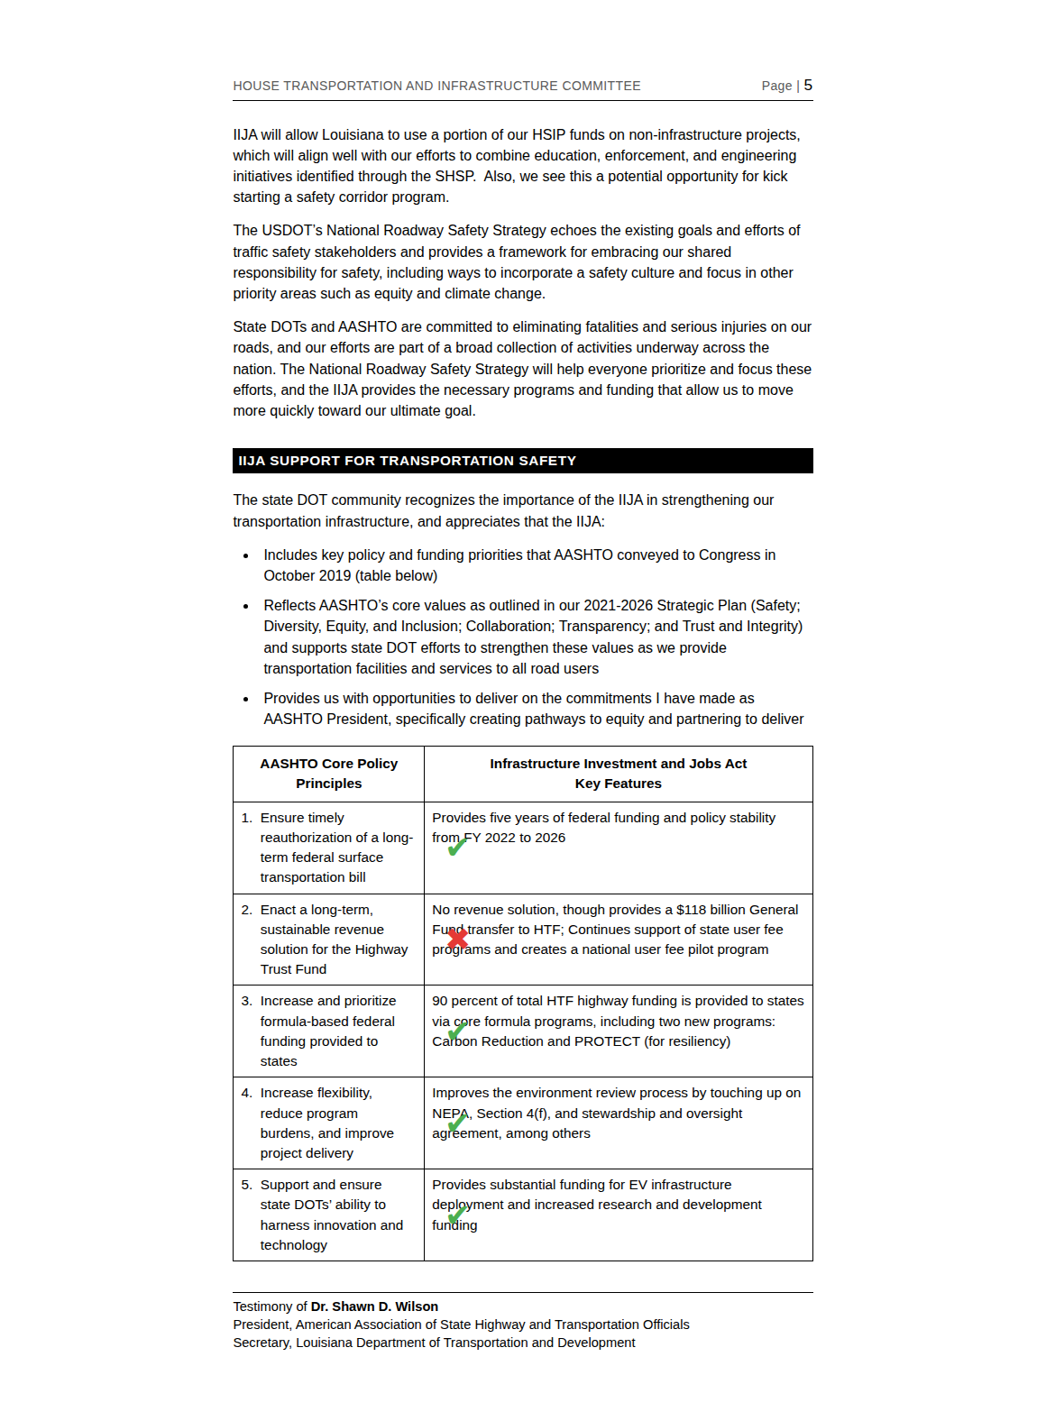House Transportation and Infrastructure Committee
Page | 5
IIJA will allow Louisiana to use a portion of our HSIP funds on non-infrastructure projects, which will align well with our efforts to combine education, enforcement, and engineering initiatives identified through the SHSP. Also, we see this a potential opportunity for kick starting a safety corridor program.
The USDOT’s National Roadway Safety Strategy echoes the existing goals and efforts of traffic safety stakeholders and provides a framework for embracing our shared responsibility for safety, including ways to incorporate a safety culture and focus in other priority areas such as equity and climate change.
State DOTs and AASHTO are committed to eliminating fatalities and serious injuries on our roads, and our efforts are part of a broad collection of activities underway across the nation. The National Roadway Safety Strategy will help everyone prioritize and focus these efforts, and the IIJA provides the necessary programs and funding that allow us to move more quickly toward our ultimate goal.
IIJA Support for Transportation Safety
The state DOT community recognizes the importance of the IIJA in strengthening our transportation infrastructure, and appreciates that the IIJA:
Includes key policy and funding priorities that AASHTO conveyed to Congress in October 2019 (table below)
Reflects AASHTO’s core values as outlined in our 2021-2026 Strategic Plan (Safety; Diversity, Equity, and Inclusion; Collaboration; Transparency; and Trust and Integrity) and supports state DOT efforts to strengthen these values as we provide transportation facilities and services to all road users
Provides us with opportunities to deliver on the commitments I have made as AASHTO President, specifically creating pathways to equity and partnering to deliver
| AASHTO Core Policy Principles | Infrastructure Investment and Jobs Act Key Features |
| --- | --- |
| 1. Ensure timely reauthorization of a long-term federal surface transportation bill | ✔ Provides five years of federal funding and policy stability from FY 2022 to 2026 |
| 2. Enact a long-term, sustainable revenue solution for the Highway Trust Fund | ✖ No revenue solution, though provides a $118 billion General Fund transfer to HTF; Continues support of state user fee programs and creates a national user fee pilot program |
| 3. Increase and prioritize formula-based federal funding provided to states | ✔ 90 percent of total HTF highway funding is provided to states via core formula programs, including two new programs: Carbon Reduction and PROTECT (for resiliency) |
| 4. Increase flexibility, reduce program burdens, and improve project delivery | ✔ Improves the environment review process by touching up on NEPA, Section 4(f), and stewardship and oversight agreement, among others |
| 5. Support and ensure state DOTs’ ability to harness innovation and technology | ✔ Provides substantial funding for EV infrastructure deployment and increased research and development funding |
Testimony of Dr. Shawn D. Wilson
President, American Association of State Highway and Transportation Officials
Secretary, Louisiana Department of Transportation and Development